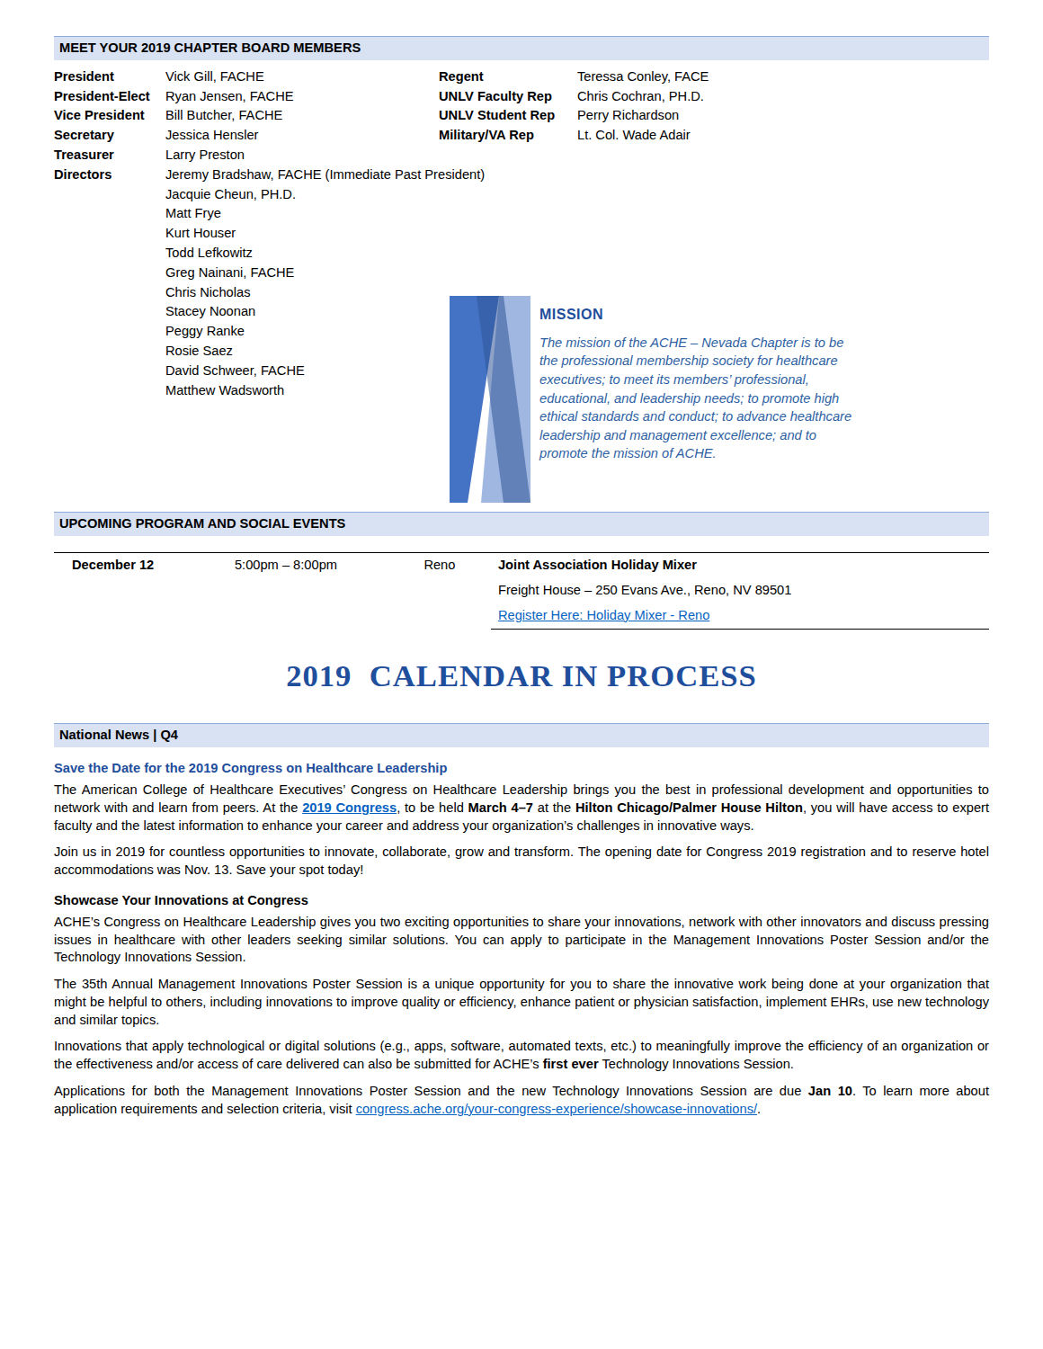MEET YOUR 2019 CHAPTER BOARD MEMBERS
| President | Vick Gill, FACHE | Regent | Teressa Conley, FACE |
| President-Elect | Ryan Jensen, FACHE | UNLV Faculty Rep | Chris Cochran, PH.D. |
| Vice President | Bill Butcher, FACHE | UNLV Student Rep | Perry Richardson |
| Secretary | Jessica Hensler | Military/VA Rep | Lt. Col. Wade Adair |
| Treasurer | Larry Preston | | |
| Directors | Jeremy Bradshaw, FACHE (Immediate Past President) |
| | Jacquie Cheun, PH.D. |
| | Matt Frye | |
| | Kurt Houser | |
| | Todd Lefkowitz | |
| | Greg Nainani, FACHE | |
| | Chris Nicholas | |
| | Stacey Noonan | |
| | Peggy Ranke | |
| | Rosie Saez | |
| | David Schweer, FACHE | |
| | Matthew Wadsworth | |
MISSION
The mission of the ACHE – Nevada Chapter is to be the professional membership society for healthcare executives; to meet its members’ professional, educational, and leadership needs; to promote high ethical standards and conduct; to advance healthcare leadership and management excellence; and to promote the mission of ACHE.
UPCOMING PROGRAM AND SOCIAL EVENTS
| December 12 | 5:00pm – 8:00pm | Reno | Joint Association Holiday Mixer |
| | | | Freight House – 250 Evans Ave., Reno, NV 89501 |
| | | | Register Here: Holiday Mixer - Reno |
2019 CALENDAR IN PROCESS
National News | Q4
Save the Date for the 2019 Congress on Healthcare Leadership
The American College of Healthcare Executives’ Congress on Healthcare Leadership brings you the best in professional development and opportunities to network with and learn from peers. At the 2019 Congress, to be held March 4–7 at the Hilton Chicago/Palmer House Hilton, you will have access to expert faculty and the latest information to enhance your career and address your organization’s challenges in innovative ways.
Join us in 2019 for countless opportunities to innovate, collaborate, grow and transform. The opening date for Congress 2019 registration and to reserve hotel accommodations was Nov. 13. Save your spot today!
Showcase Your Innovations at Congress
ACHE’s Congress on Healthcare Leadership gives you two exciting opportunities to share your innovations, network with other innovators and discuss pressing issues in healthcare with other leaders seeking similar solutions. You can apply to participate in the Management Innovations Poster Session and/or the Technology Innovations Session.
The 35th Annual Management Innovations Poster Session is a unique opportunity for you to share the innovative work being done at your organization that might be helpful to others, including innovations to improve quality or efficiency, enhance patient or physician satisfaction, implement EHRs, use new technology and similar topics.
Innovations that apply technological or digital solutions (e.g., apps, software, automated texts, etc.) to meaningfully improve the efficiency of an organization or the effectiveness and/or access of care delivered can also be submitted for ACHE’s first ever Technology Innovations Session.
Applications for both the Management Innovations Poster Session and the new Technology Innovations Session are due Jan 10. To learn more about application requirements and selection criteria, visit congress.ache.org/your-congress-experience/showcase-innovations/.